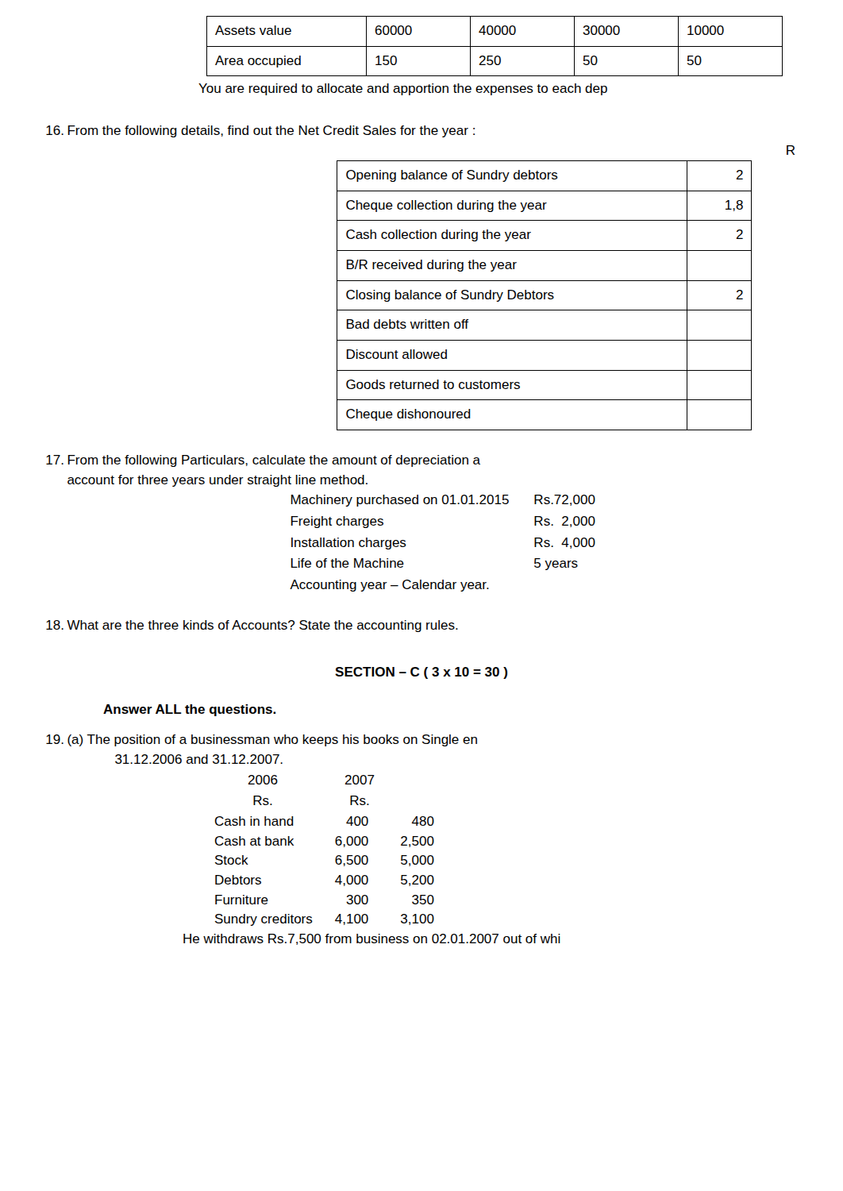| Assets value | 60000 | 40000 | 30000 | 10000 |
| Area occupied | 150 | 250 | 50 | 50 |
You are required to allocate and apportion the expenses to each dep
16. From the following details, find out the Net Credit Sales for the year :
R
| Opening balance of Sundry debtors | 2 |
| Cheque collection during the year | 1,8 |
| Cash collection during the year | 2 |
| B/R received during the year | |
| Closing balance of Sundry Debtors | 2 |
| Bad debts written off | |
| Discount allowed | |
| Goods returned to customers | |
| Cheque dishonoured | |
17. From the following Particulars, calculate the amount of depreciation a
account for three years under straight line method.
| Machinery purchased on 01.01.2015 | Rs.72,000 |
| Freight charges | Rs. 2,000 |
| Installation charges | Rs. 4,000 |
| Life of the Machine | 5 years |
| Accounting year – Calendar year. | |
18. What are the three kinds of Accounts? State the accounting rules.
SECTION – C ( 3 x 10 = 30 )
Answer ALL the questions.
19.
(a) The position of a businessman who keeps his books on Single en
31.12.2006 and 31.12.2007.
| 2006 | 2007 |
| Rs. | Rs. |
| Cash in hand | 400 | 480 |
| Cash at bank | 6,000 | 2,500 |
| Stock | 6,500 | 5,000 |
| Debtors | 4,000 | 5,200 |
| Furniture | 300 | 350 |
| Sundry creditors | 4,100 | 3,100 |
He withdraws Rs.7,500 from business on 02.01.2007 out of whi